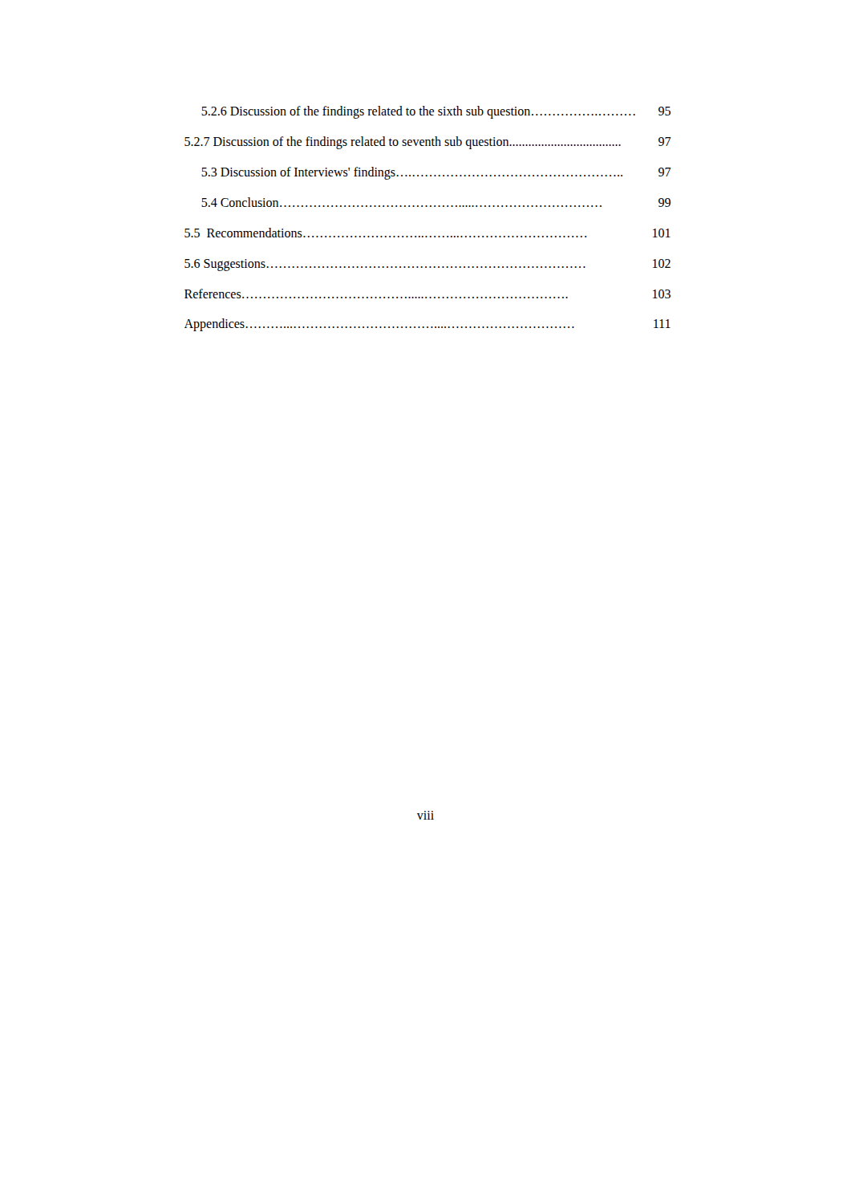| 5.2.6 Discussion of the findings related to the sixth sub question…………….……… | 95 |
| 5.2.7 Discussion of the findings related to seventh sub question................................... | 97 |
| 5.3 Discussion of Interviews' findings….………………………………………….. | 97 |
| 5.4 Conclusion…………………………………….....………………………… | 99 |
| 5.5 Recommendations………………………..……...………………………… | 101 |
| 5.6 Suggestions………………………………………………………………… | 102 |
| References………………………………….....……………………………. | 103 |
| Appendices………...……………………………....………………………… | 111 |
viii